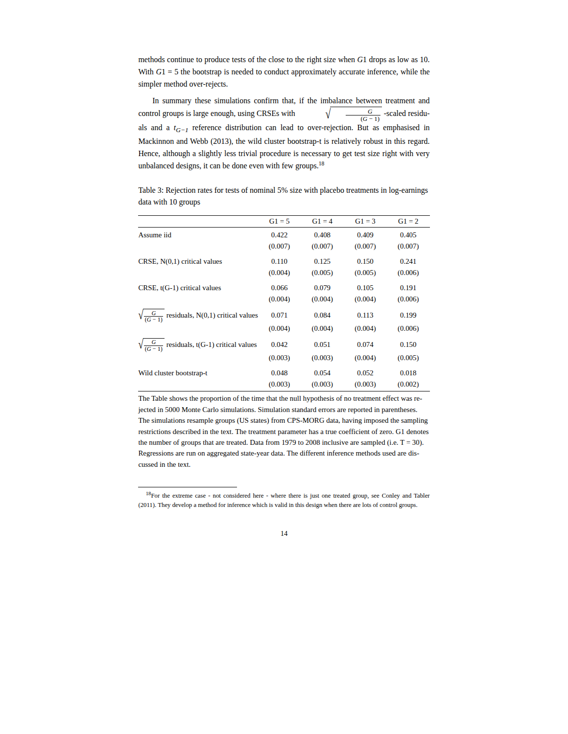methods continue to produce tests of the close to the right size when G1 drops as low as 10. With G1 = 5 the bootstrap is needed to conduct approximately accurate inference, while the simpler method over-rejects.
In summary these simulations confirm that, if the imbalance between treatment and control groups is large enough, using CRSEs with √G(G − 1) -scaled residuals and a tG−1 reference distribution can lead to over-rejection. But as emphasised in Mackinnon and Webb (2013), the wild cluster bootstrap-t is relatively robust in this regard. Hence, although a slightly less trivial procedure is necessary to get test size right with very unbalanced designs, it can be done even with few groups.18
Table 3: Rejection rates for tests of nominal 5% size with placebo treatments in log-earnings data with 10 groups
| | G1 = 5 | G1 = 4 | G1 = 3 | G1 = 2 |
| Assume iid | 0.422 | 0.408 | 0.409 | 0.405 |
| | (0.007) | (0.007) | (0.007) | (0.007) |
| CRSE, N(0,1) critical values | 0.110 | 0.125 | 0.150 | 0.241 |
| | (0.004) | (0.005) | (0.005) | (0.006) |
| CRSE, t(G-1) critical values | 0.066 | 0.079 | 0.105 | 0.191 |
| | (0.004) | (0.004) | (0.004) | (0.006) |
| √ G ( G − 1) residuals, N(0,1) critical values | 0.071 | 0.084 | 0.113 | 0.199 |
| | (0.004) | (0.004) | (0.004) | (0.006) |
| √ G ( G − 1) residuals, t(G-1) critical values | 0.042 | 0.051 | 0.074 | 0.150 |
| | (0.003) | (0.003) | (0.004) | (0.005) |
| Wild cluster bootstrap-t | 0.048 | 0.054 | 0.052 | 0.018 |
| | (0.003) | (0.003) | (0.003) | (0.002) |
The Table shows the proportion of the time that the null hypothesis of no treatment effect was rejected in 5000 Monte Carlo simulations. Simulation standard errors are reported in parentheses. The simulations resample groups (US states) from CPS-MORG data, having imposed the sampling restrictions described in the text. The treatment parameter has a true coefficient of zero. G1 denotes the number of groups that are treated. Data from 1979 to 2008 inclusive are sampled (i.e. T = 30). Regressions are run on aggregated state-year data. The different inference methods used are discussed in the text.
18For the extreme case - not considered here - where there is just one treated group, see Conley and Tabler (2011). They develop a method for inference which is valid in this design when there are lots of control groups.
14